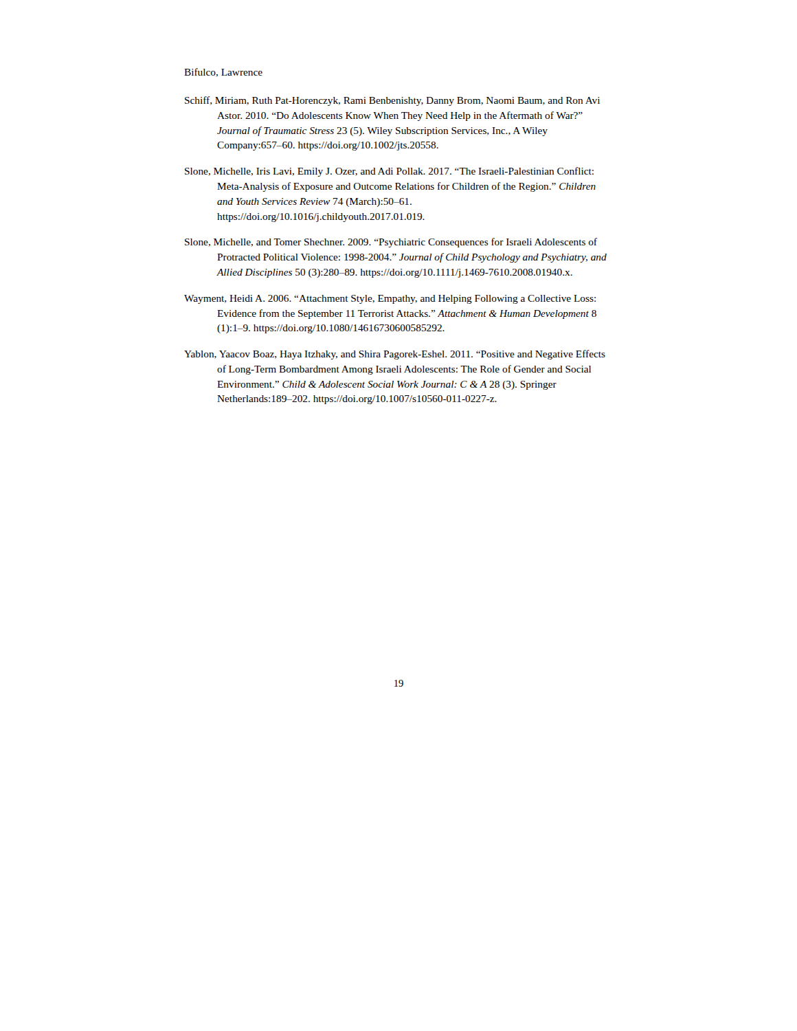Bifulco, Lawrence
Schiff, Miriam, Ruth Pat-Horenczyk, Rami Benbenishty, Danny Brom, Naomi Baum, and Ron Avi Astor. 2010. “Do Adolescents Know When They Need Help in the Aftermath of War?” Journal of Traumatic Stress 23 (5). Wiley Subscription Services, Inc., A Wiley Company:657–60. https://doi.org/10.1002/jts.20558.
Slone, Michelle, Iris Lavi, Emily J. Ozer, and Adi Pollak. 2017. “The Israeli-Palestinian Conflict: Meta-Analysis of Exposure and Outcome Relations for Children of the Region.” Children and Youth Services Review 74 (March):50–61. https://doi.org/10.1016/j.childyouth.2017.01.019.
Slone, Michelle, and Tomer Shechner. 2009. “Psychiatric Consequences for Israeli Adolescents of Protracted Political Violence: 1998-2004.” Journal of Child Psychology and Psychiatry, and Allied Disciplines 50 (3):280–89. https://doi.org/10.1111/j.1469-7610.2008.01940.x.
Wayment, Heidi A. 2006. “Attachment Style, Empathy, and Helping Following a Collective Loss: Evidence from the September 11 Terrorist Attacks.” Attachment & Human Development 8 (1):1–9. https://doi.org/10.1080/14616730600585292.
Yablon, Yaacov Boaz, Haya Itzhaky, and Shira Pagorek-Eshel. 2011. “Positive and Negative Effects of Long-Term Bombardment Among Israeli Adolescents: The Role of Gender and Social Environment.” Child & Adolescent Social Work Journal: C & A 28 (3). Springer Netherlands:189–202. https://doi.org/10.1007/s10560-011-0227-z.
19